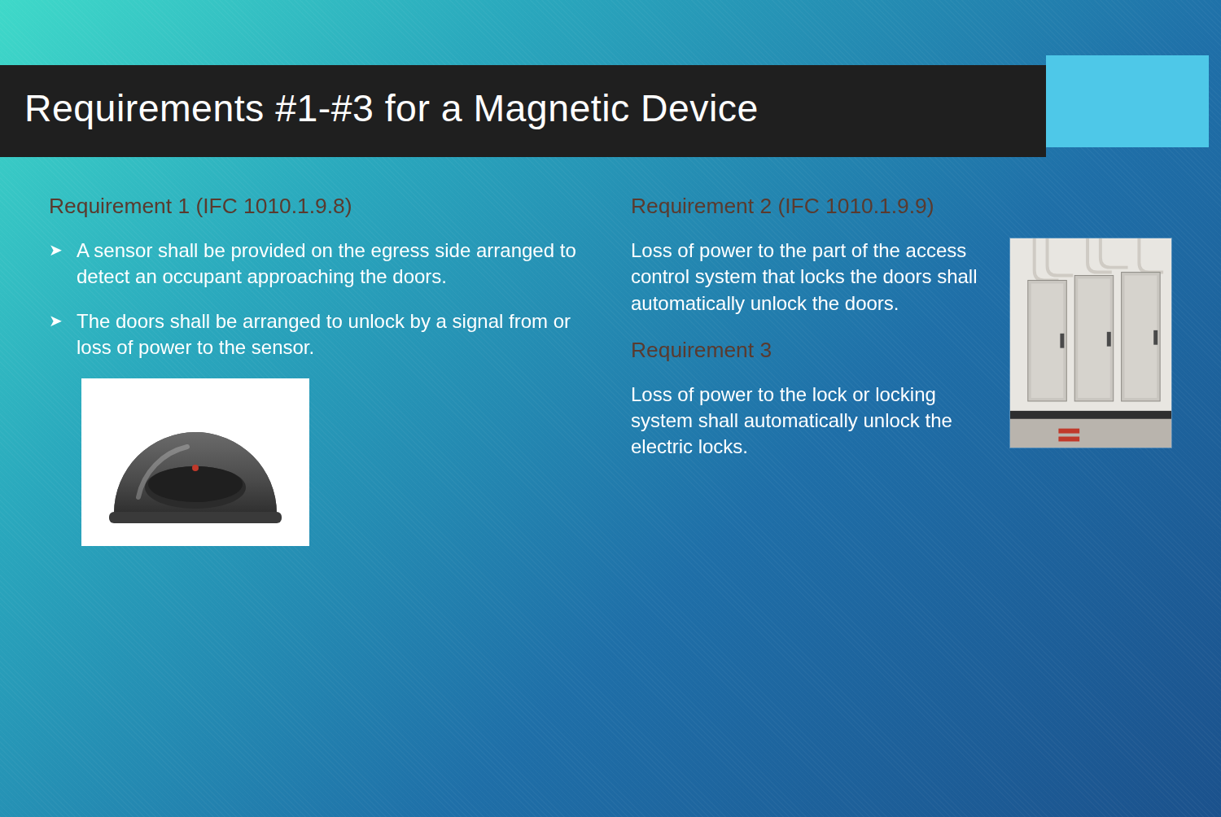Requirements #1-#3 for a Magnetic Device
Requirement 1 (IFC 1010.1.9.8)
A sensor shall be provided on the egress side arranged to detect an occupant approaching the doors.
The doors shall be arranged to unlock by a signal from or loss of power to the sensor.
Requirement 2 (IFC 1010.1.9.9)
Loss of power to the part of the access control system that locks the doors shall automatically unlock the doors.
Requirement 3
Loss of power to the lock or locking system shall automatically unlock the electric locks.